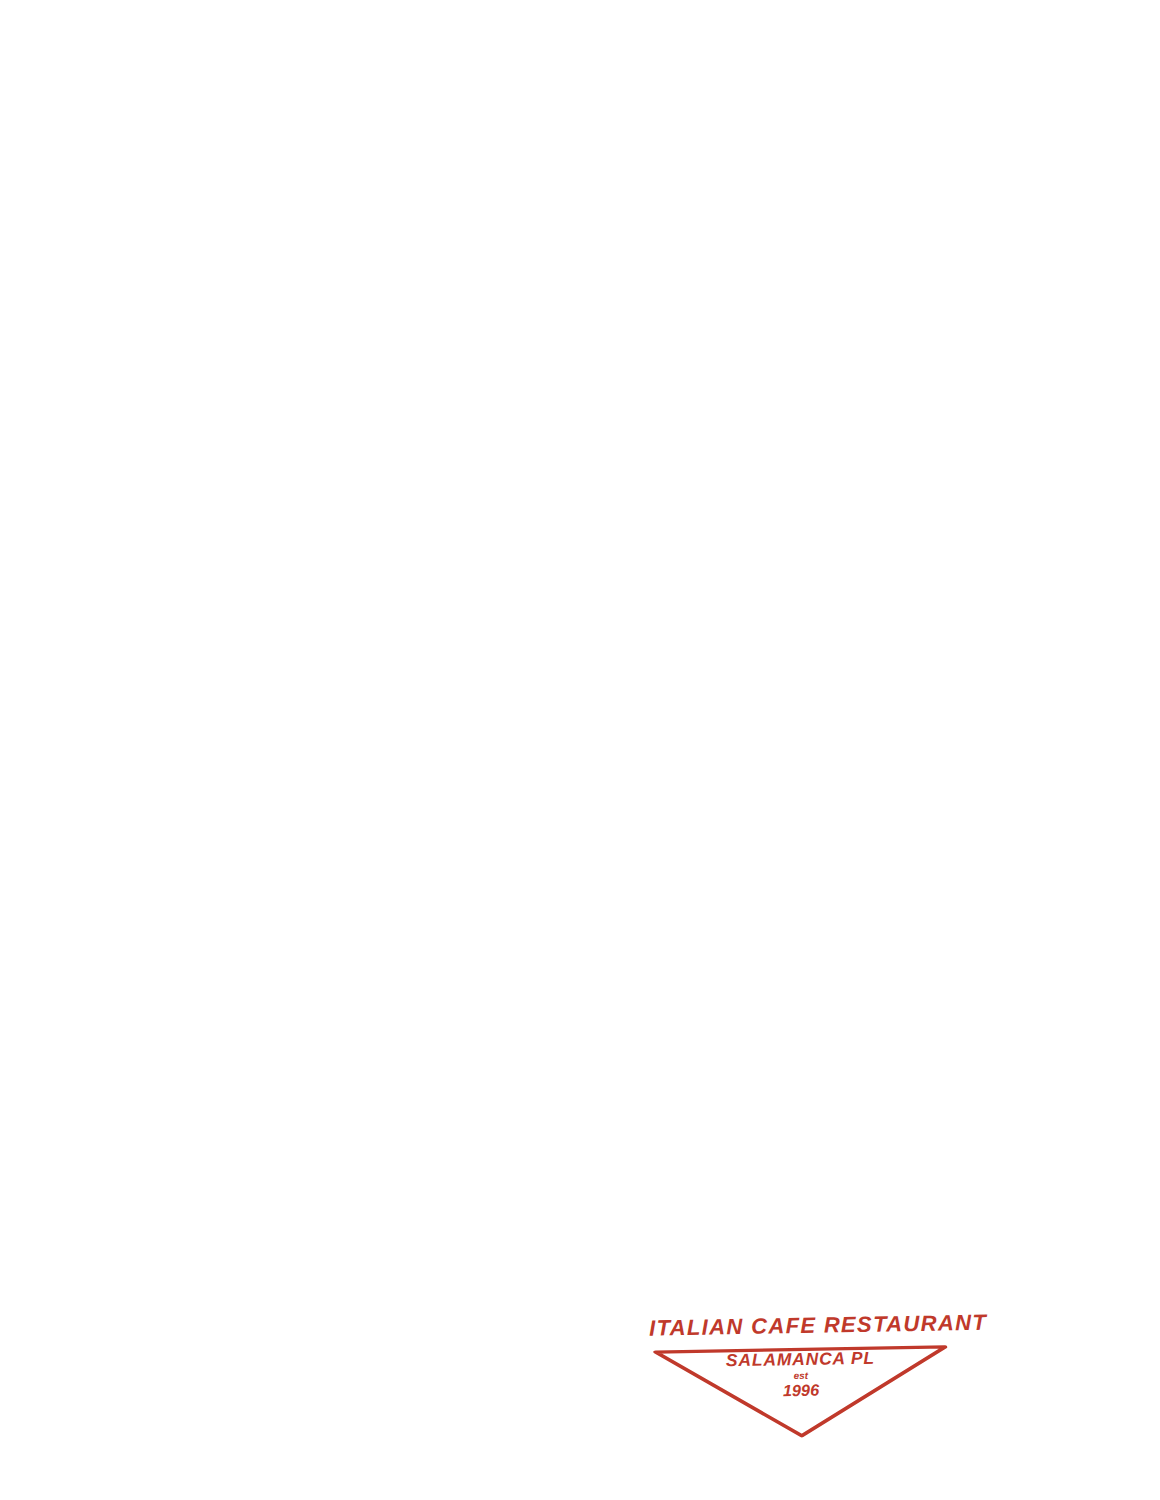Italian Cafe Restaurant
Salamanca Pl
est
1996